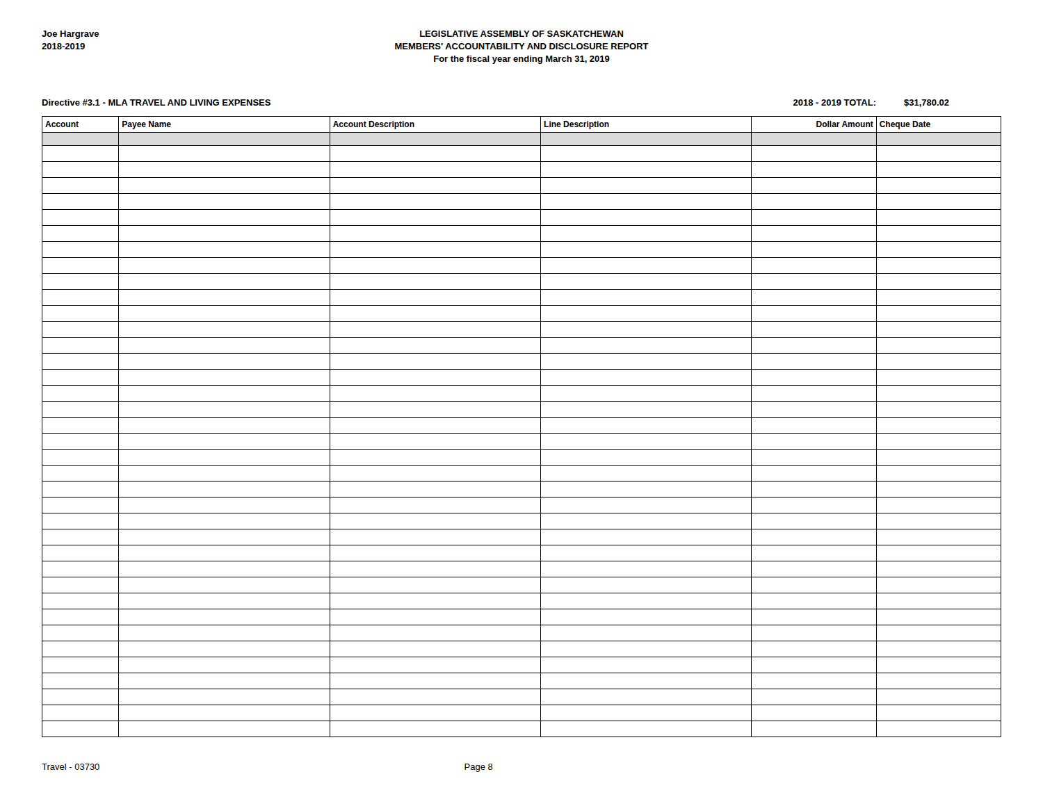Joe Hargrave
2018-2019
LEGISLATIVE ASSEMBLY OF SASKATCHEWAN
MEMBERS' ACCOUNTABILITY AND DISCLOSURE REPORT
For the fiscal year ending March 31, 2019
Directive #3.1 - MLA TRAVEL AND LIVING EXPENSES
2018 - 2019 TOTAL:$31,780.02
| Account | Payee Name | Account Description | Line Description | Dollar Amount | Cheque Date |
| --- | --- | --- | --- | --- | --- |
Travel - 03730
Page 8